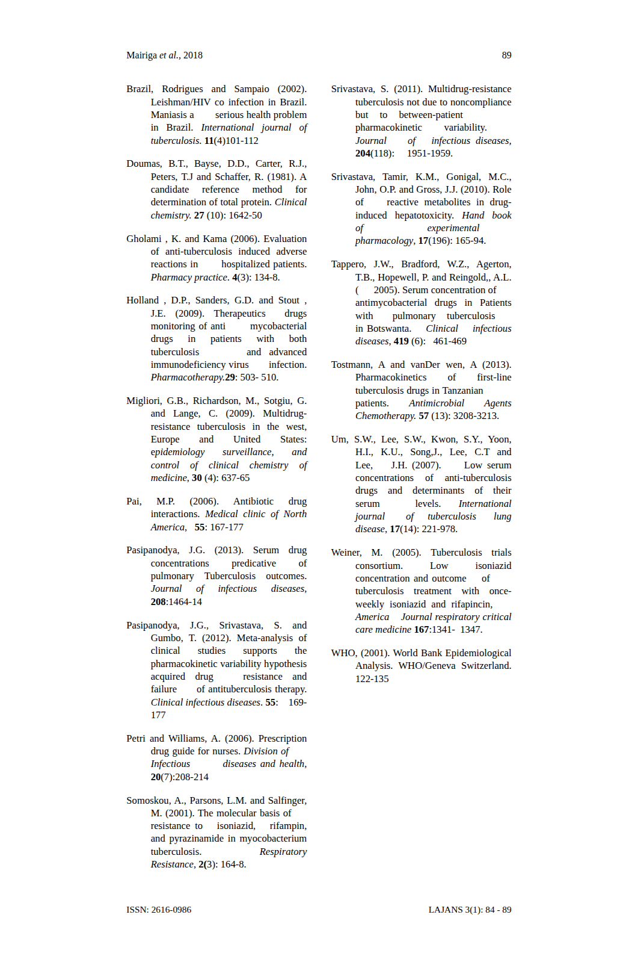Mairiga et al., 2018 89
Brazil, Rodrigues and Sampaio (2002). Leishman/HIV co infection in Brazil. Maniasis a serious health problem in Brazil. International journal of tuberculosis. 11(4)101-112
Doumas, B.T., Bayse, D.D., Carter, R.J., Peters, T.J and Schaffer, R. (1981). A candidate reference method for determination of total protein. Clinical chemistry. 27 (10): 1642-50
Gholami , K. and Kama (2006). Evaluation of anti-tuberculosis induced adverse reactions in hospitalized patients. Pharmacy practice. 4(3): 134-8.
Holland , D.P., Sanders, G.D. and Stout , J.E. (2009). Therapeutics drugs monitoring of anti mycobacterial drugs in patients with both tuberculosis and advanced immunodeficiency virus infection. Pharmacotherapy. 29: 503- 510.
Migliori, G.B., Richardson, M., Sotgiu, G. and Lange, C. (2009). Multidrug-resistance tuberculosis in the west, Europe and United States: epidemiology surveillance, and control of clinical chemistry of medicine, 30 (4): 637-65
Pai, M.P. (2006). Antibiotic drug interactions. Medical clinic of North America, 55: 167-177
Pasipanodya, J.G. (2013). Serum drug concentrations predicative of pulmonary Tuberculosis outcomes. Journal of infectious diseases, 208:1464-14
Pasipanodya, J.G., Srivastava, S. and Gumbo, T. (2012). Meta-analysis of clinical studies supports the pharmacokinetic variability hypothesis acquired drug resistance and failure of antituberculosis therapy. Clinical infectious diseases. 55: 169-177
Petri and Williams, A. (2006). Prescription drug guide for nurses. Division of Infectious diseases and health, 20(7):208-214
Somoskou, A., Parsons, L.M. and Salfinger, M. (2001). The molecular basis of resistance to isoniazid, rifampin, and pyrazinamide in myocobacterium tuberculosis. Respiratory Resistance, 2(3): 164-8.
Srivastava, S. (2011). Multidrug-resistance tuberculosis not due to noncompliance but to between-patient pharmacokinetic variability. Journal of infectious diseases, 204(118): 1951-1959.
Srivastava, Tamir, K.M., Gonigal, M.C., John, O.P. and Gross, J.J. (2010). Role of reactive metabolites in drug-induced hepatotoxicity. Hand book of experimental pharmacology, 17(196): 165-94.
Tappero, J.W., Bradford, W.Z., Agerton, T.B., Hopewell, P. and Reingold,, A.L. ( 2005). Serum concentration of antimycobacterial drugs in Patients with pulmonary tuberculosis in Botswanta. Clinical infectious diseases, 419 (6): 461-469
Tostmann, A and vanDer wen, A (2013). Pharmacokinetics of first-line tuberculosis drugs in Tanzanian patients. Antimicrobial Agents Chemotherapy. 57 (13): 3208-3213.
Um, S.W., Lee, S.W., Kwon, S.Y., Yoon, H.I., K.U., Song,J., Lee, C.T and Lee, J.H. (2007). Low serum concentrations of anti-tuberculosis drugs and determinants of their serum levels. International journal of tuberculosis lung disease, 17(14): 221-978.
Weiner, M. (2005). Tuberculosis trials consortium. Low isoniazid concentration and outcome of tuberculosis treatment with once-weekly isoniazid and rifapincin, America Journal respiratory critical care medicine 167:1341- 1347.
WHO, (2001). World Bank Epidemiological Analysis. WHO/Geneva Switzerland. 122-135
ISSN: 2616-0986 LAJANS 3(1): 84 - 89